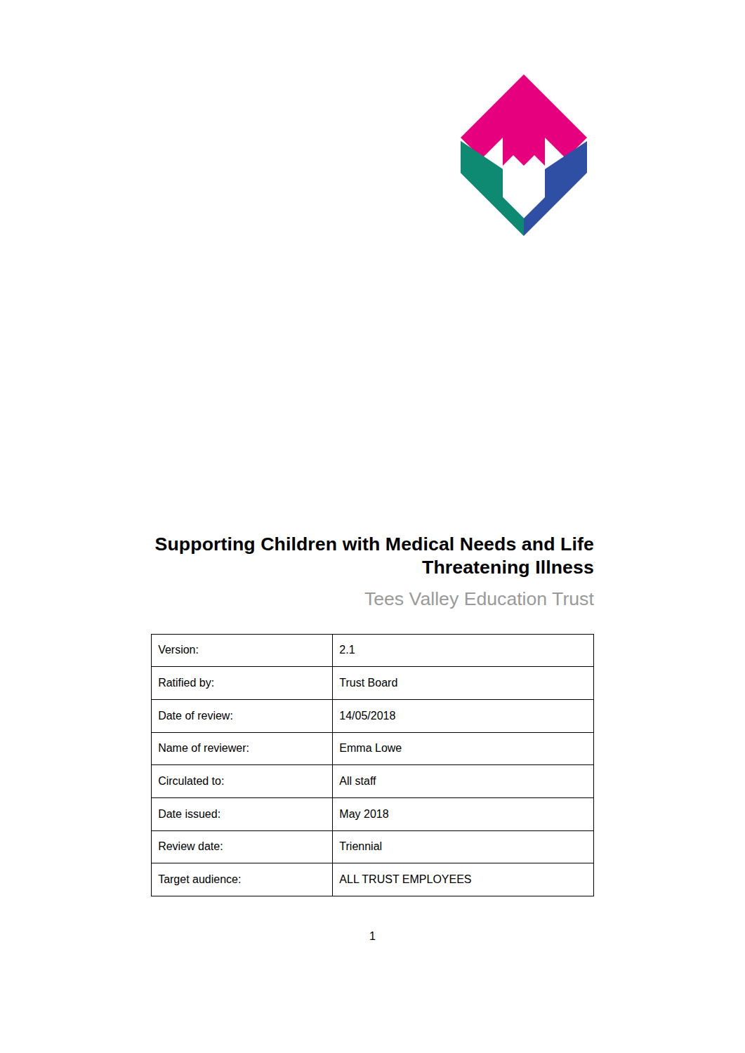Supporting Children with Medical Needs and Life Threatening Illness
Tees Valley Education Trust
| Version: | 2.1 |
| Ratified by: | Trust Board |
| Date of review: | 14/05/2018 |
| Name of reviewer: | Emma Lowe |
| Circulated to: | All staff |
| Date issued: | May 2018 |
| Review date: | Triennial |
| Target audience: | ALL TRUST EMPLOYEES |
1